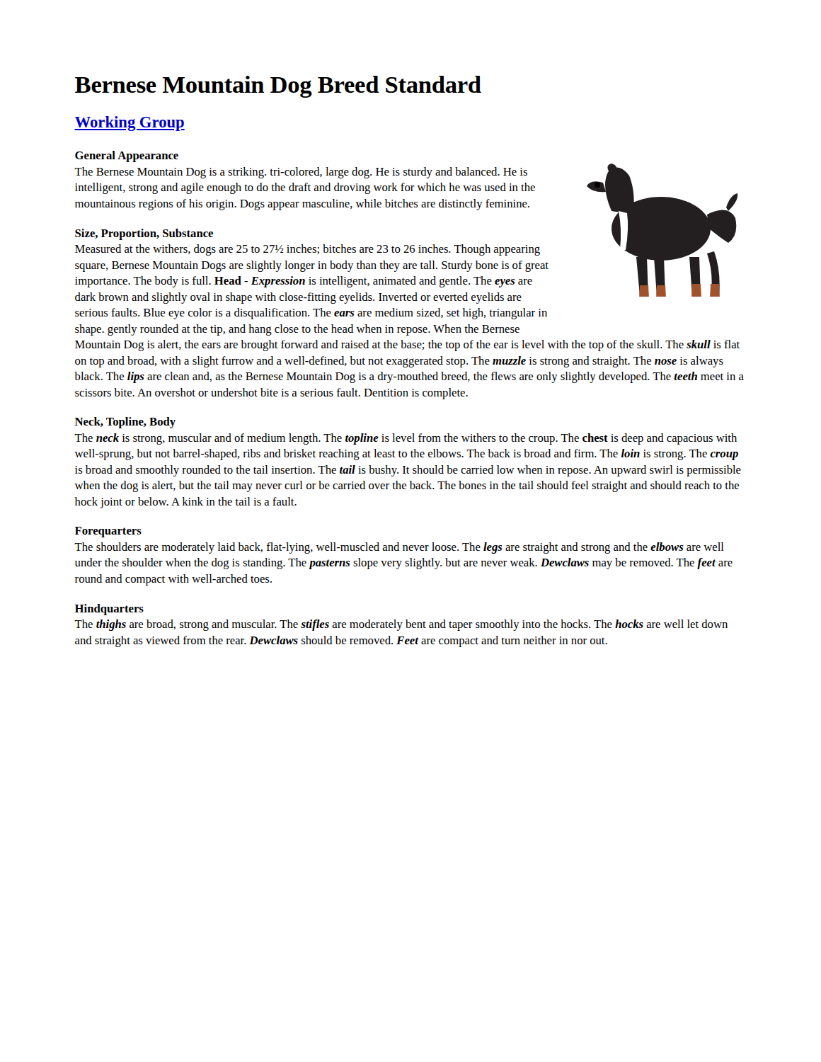Bernese Mountain Dog Breed Standard
Working Group
General Appearance
The Bernese Mountain Dog is a striking. tri-colored, large dog. He is sturdy and balanced. He is intelligent, strong and agile enough to do the draft and droving work for which he was used in the mountainous regions of his origin. Dogs appear masculine, while bitches are distinctly feminine.
Size, Proportion, Substance
Measured at the withers, dogs are 25 to 27½ inches; bitches are 23 to 26 inches. Though appearing square, Bernese Mountain Dogs are slightly longer in body than they are tall. Sturdy bone is of great importance. The body is full. Head - Expression is intelligent, animated and gentle. The eyes are dark brown and slightly oval in shape with close-fitting eyelids. Inverted or everted eyelids are serious faults. Blue eye color is a disqualification. The ears are medium sized, set high, triangular in shape. gently rounded at the tip, and hang close to the head when in repose. When the Bernese Mountain Dog is alert, the ears are brought forward and raised at the base; the top of the ear is level with the top of the skull. The skull is flat on top and broad, with a slight furrow and a well-defined, but not exaggerated stop. The muzzle is strong and straight. The nose is always black. The lips are clean and, as the Bernese Mountain Dog is a dry-mouthed breed, the flews are only slightly developed. The teeth meet in a scissors bite. An overshot or undershot bite is a serious fault. Dentition is complete.
Neck, Topline, Body
The neck is strong, muscular and of medium length. The topline is level from the withers to the croup. The chest is deep and capacious with well-sprung, but not barrel-shaped, ribs and brisket reaching at least to the elbows. The back is broad and firm. The loin is strong. The croup is broad and smoothly rounded to the tail insertion. The tail is bushy. It should be carried low when in repose. An upward swirl is permissible when the dog is alert, but the tail may never curl or be carried over the back. The bones in the tail should feel straight and should reach to the hock joint or below. A kink in the tail is a fault.
Forequarters
The shoulders are moderately laid back, flat-lying, well-muscled and never loose. The legs are straight and strong and the elbows are well under the shoulder when the dog is standing. The pasterns slope very slightly. but are never weak. Dewclaws may be removed. The feet are round and compact with well-arched toes.
Hindquarters
The thighs are broad, strong and muscular. The stifles are moderately bent and taper smoothly into the hocks. The hocks are well let down and straight as viewed from the rear. Dewclaws should be removed. Feet are compact and turn neither in nor out.